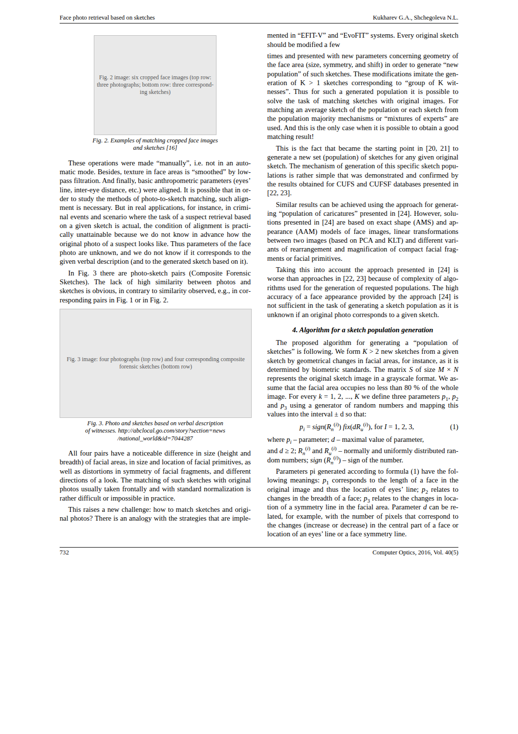Face photo retrieval based on sketches Kukharev G.A., Shchegoleva N.L.
Fig. 2 image: six cropped face images (top row: three photographs; bottom row: three corresponding sketches)
Fig. 2. Examples of matching cropped face images
and sketches [16]
These operations were made “manually”, i.e. not in an automatic mode. Besides, texture in face areas is “smoothed” by low-pass filtration. And finally, basic anthropometric parameters (eyes’ line, inter-eye distance, etc.) were aligned. It is possible that in order to study the methods of photo-to-sketch matching, such alignment is necessary. But in real applications, for instance, in criminal events and scenario where the task of a suspect retrieval based on a given sketch is actual, the condition of alignment is practically unattainable because we do not know in advance how the original photo of a suspect looks like. Thus parameters of the face photo are unknown, and we do not know if it corresponds to the given verbal description (and to the generated sketch based on it).
In Fig. 3 there are photo-sketch pairs (Composite Forensic Sketches). The lack of high similarity between photos and sketches is obvious, in contrary to similarity observed, e.g., in corresponding pairs in Fig. 1 or in Fig. 2.
Fig. 3 image: four photographs (top row) and four corresponding composite forensic sketches (bottom row)
Fig. 3. Photo and sketches based on verbal description
of witnesses. http://abclocal.go.com/story?section=news
/national_world&id=7044287
All four pairs have a noticeable difference in size (height and breadth) of facial areas, in size and location of facial primitives, as well as distortions in symmetry of facial fragments, and different directions of a look. The matching of such sketches with original photos usually taken frontally and with standard normalization is rather difficult or impossible in practice.
This raises a new challenge: how to match sketches and original photos? There is an analogy with the strategies that are implemented in “EFIT-V” and “EvoFIT” systems. Every original sketch should be modified a few
times and presented with new parameters concerning geometry of the face area (size, symmetry, and shift) in order to generate “new population” of such sketches. These modifications imitate the generation of K > 1 sketches corresponding to “group of K witnesses”. Thus for such a generated population it is possible to solve the task of matching sketches with original images. For matching an average sketch of the population or each sketch from the population majority mechanisms or “mixtures of experts” are used. And this is the only case when it is possible to obtain a good matching result!
This is the fact that became the starting point in [20, 21] to generate a new set (population) of sketches for any given original sketch. The mechanism of generation of this specific sketch populations is rather simple that was demonstrated and confirmed by the results obtained for CUFS and CUFSF databases presented in [22, 23].
Similar results can be achieved using the approach for generating “population of caricatures” presented in [24]. However, solutions presented in [24] are based on exact shape (AMS) and appearance (AAM) models of face images, linear transformations between two images (based on PCA and KLT) and different variants of rearrangement and magnification of compact facial fragments or facial primitives.
Taking this into account the approach presented in [24] is worse than approaches in [22, 23] because of complexity of algorithms used for the generation of requested populations. The high accuracy of a face appearance provided by the approach [24] is not sufficient in the task of generating a sketch population as it is unknown if an original photo corresponds to a given sketch.
4. Algorithm for a sketch population generation
The proposed algorithm for generating a “population of sketches” is following. We form K > 2 new sketches from a given sketch by geometrical changes in facial areas, for instance, as it is determined by biometric standards. The matrix S of size M × N represents the original sketch image in a grayscale format. We assume that the facial area occupies no less than 80 % of the whole image. For every k = 1, 2, ..., K we define three parameters p1, p2 and p3 using a generator of random numbers and mapping this values into the interval ± d so that:
pi = sign(Rn(i)) fix(dRu(i)), for I = 1, 2, 3, (1)
where pi – parameter; d – maximal value of parameter,
and d ≥ 2; Rn(i) and Ru(i) – normally and uniformly distributed random numbers; sign (Rn(i)) – sign of the number.
Parameters pi generated according to formula (1) have the following meanings: p1 corresponds to the length of a face in the original image and thus the location of eyes’ line; p2 relates to changes in the breadth of a face; p3 relates to the changes in location of a symmetry line in the facial area. Parameter d can be related, for example, with the number of pixels that correspond to the changes (increase or decrease) in the central part of a face or location of an eyes’ line or a face symmetry line.
732 Computer Optics, 2016, Vol. 40(5)